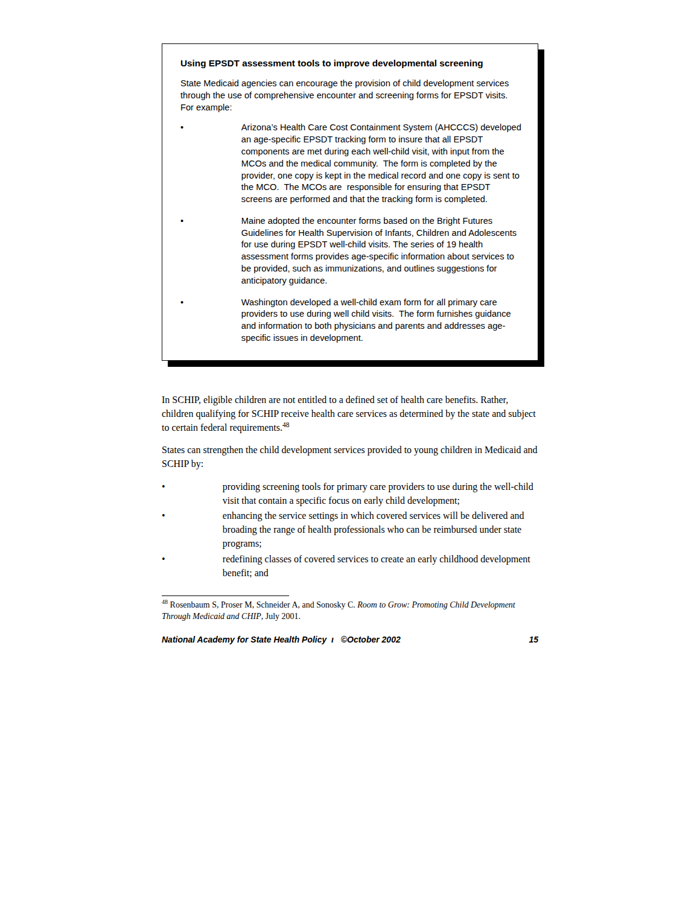Using EPSDT assessment tools to improve developmental screening
State Medicaid agencies can encourage the provision of child development services through the use of comprehensive encounter and screening forms for EPSDT visits. For example:
• Arizona’s Health Care Cost Containment System (AHCCCS) developed an age-specific EPSDT tracking form to insure that all EPSDT components are met during each well-child visit, with input from the MCOs and the medical community. The form is completed by the provider, one copy is kept in the medical record and one copy is sent to the MCO. The MCOs are responsible for ensuring that EPSDT screens are performed and that the tracking form is completed.
• Maine adopted the encounter forms based on the Bright Futures Guidelines for Health Supervision of Infants, Children and Adolescents for use during EPSDT well-child visits. The series of 19 health assessment forms provides age-specific information about services to be provided, such as immunizations, and outlines suggestions for anticipatory guidance.
• Washington developed a well-child exam form for all primary care providers to use during well child visits. The form furnishes guidance and information to both physicians and parents and addresses age-specific issues in development.
In SCHIP, eligible children are not entitled to a defined set of health care benefits. Rather, children qualifying for SCHIP receive health care services as determined by the state and subject to certain federal requirements.48
States can strengthen the child development services provided to young children in Medicaid and SCHIP by:
•providing screening tools for primary care providers to use during the well-child visit that contain a specific focus on early child development;
•enhancing the service settings in which covered services will be delivered and broading the range of health professionals who can be reimbursed under state programs;
•redefining classes of covered services to create an early childhood development benefit; and
48 Rosenbaum S, Proser M, Schneider A, and Sonosky C. Room to Grow: Promoting Child Development Through Medicaid and CHIP, July 2001.
National Academy for State Health Policy ι ©October 2002
15